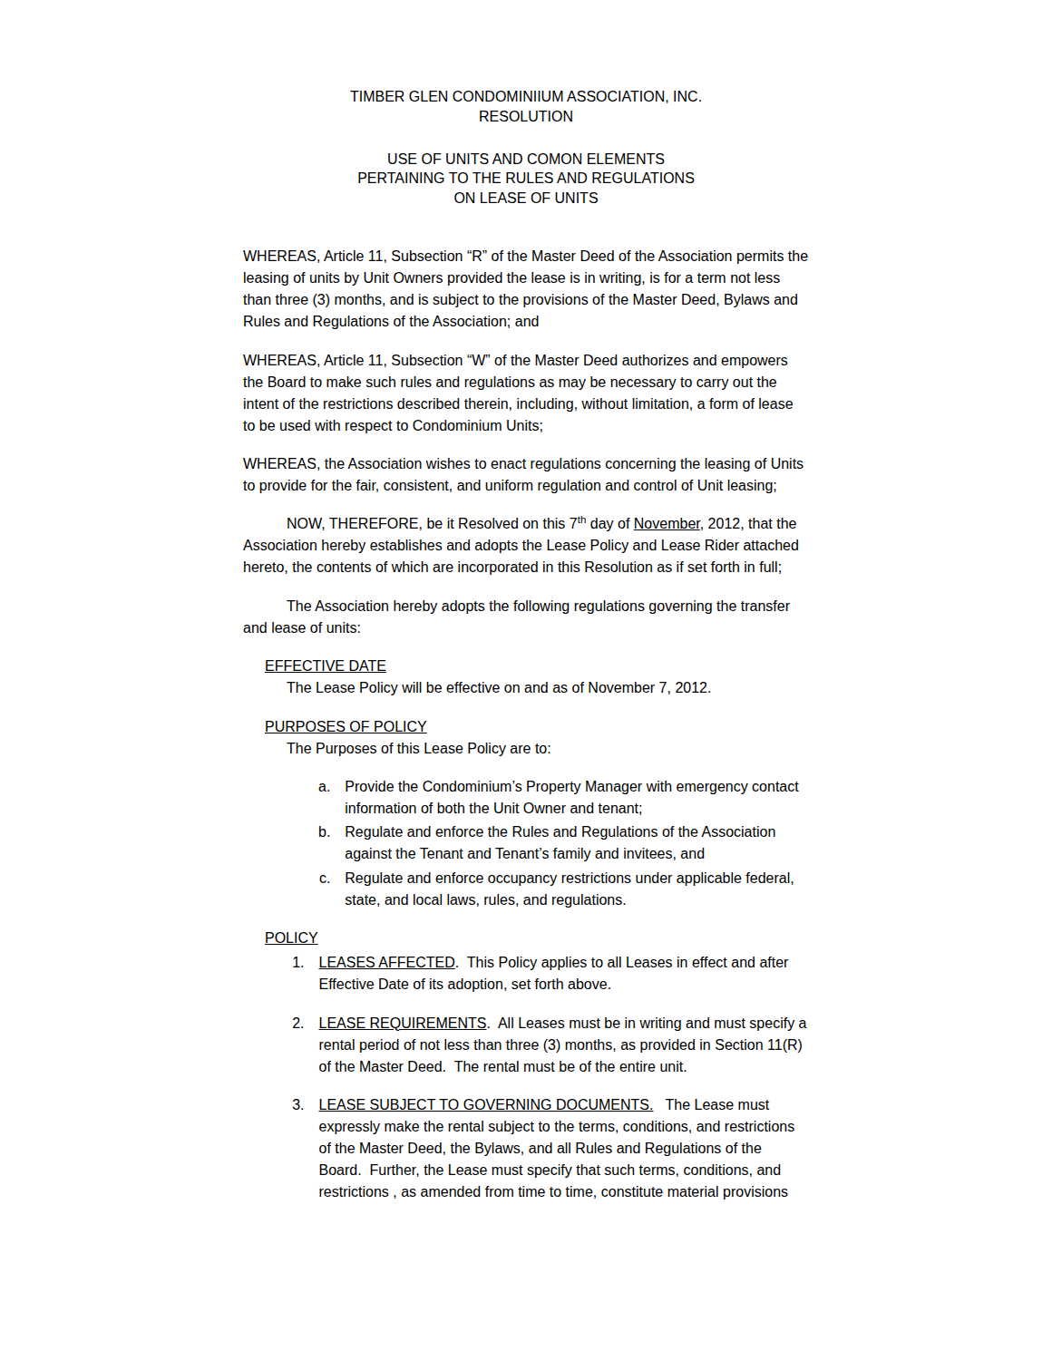TIMBER GLEN CONDOMINIIUM ASSOCIATION, INC.
RESOLUTION
USE OF UNITS AND COMON ELEMENTS
PERTAINING TO THE RULES AND REGULATIONS
ON LEASE OF UNITS
WHEREAS, Article 11, Subsection “R” of the Master Deed of the Association permits the leasing of units by Unit Owners provided the lease is in writing, is for a term not less than three (3) months, and is subject to the provisions of the Master Deed, Bylaws and Rules and Regulations of the Association; and
WHEREAS, Article 11, Subsection “W” of the Master Deed authorizes and empowers the Board to make such rules and regulations as may be necessary to carry out the intent of the restrictions described therein, including, without limitation, a form of lease to be used with respect to Condominium Units;
WHEREAS, the Association wishes to enact regulations concerning the leasing of Units to provide for the fair, consistent, and uniform regulation and control of Unit leasing;
NOW, THEREFORE, be it Resolved on this 7th day of November, 2012, that the Association hereby establishes and adopts the Lease Policy and Lease Rider attached hereto, the contents of which are incorporated in this Resolution as if set forth in full;
The Association hereby adopts the following regulations governing the transfer and lease of units:
EFFECTIVE DATE
The Lease Policy will be effective on and as of November 7, 2012.
PURPOSES OF POLICY
The Purposes of this Lease Policy are to:
Provide the Condominium’s Property Manager with emergency contact information of both the Unit Owner and tenant;
Regulate and enforce the Rules and Regulations of the Association against the Tenant and Tenant’s family and invitees, and
Regulate and enforce occupancy restrictions under applicable federal, state, and local laws, rules, and regulations.
POLICY
LEASES AFFECTED. This Policy applies to all Leases in effect and after Effective Date of its adoption, set forth above.
LEASE REQUIREMENTS. All Leases must be in writing and must specify a rental period of not less than three (3) months, as provided in Section 11(R) of the Master Deed. The rental must be of the entire unit.
LEASE SUBJECT TO GOVERNING DOCUMENTS. The Lease must expressly make the rental subject to the terms, conditions, and restrictions of the Master Deed, the Bylaws, and all Rules and Regulations of the Board. Further, the Lease must specify that such terms, conditions, and restrictions , as amended from time to time, constitute material provisions